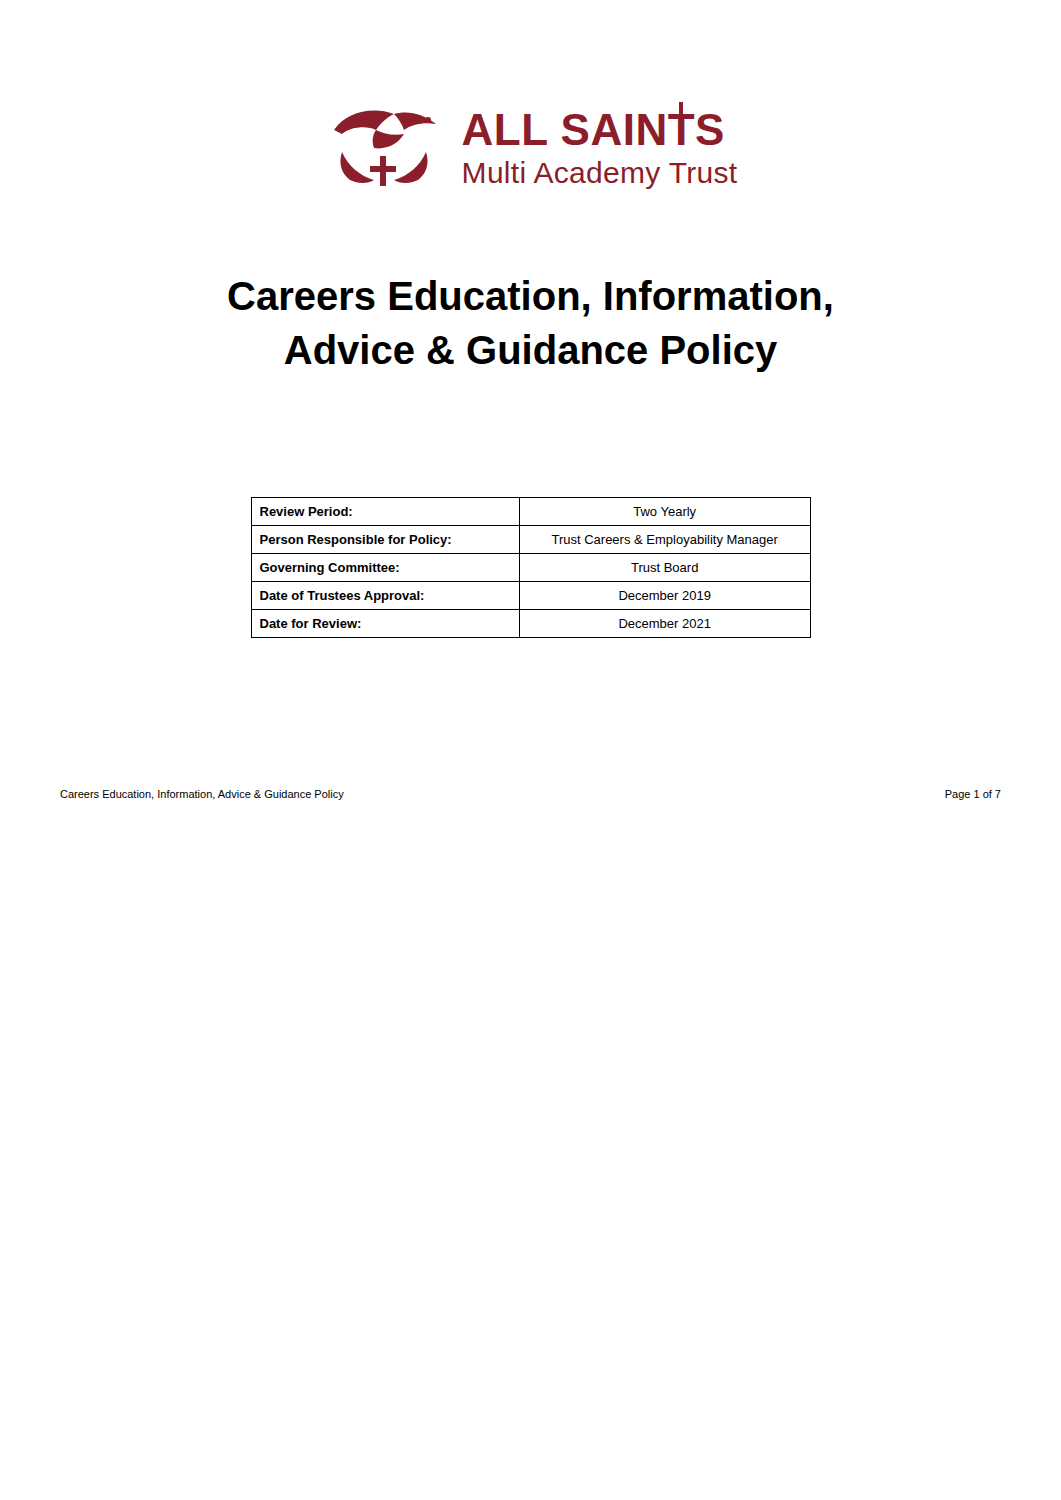ALL SAINTS
Multi Academy Trust
Careers Education, Information, Advice & Guidance Policy
| Review Period: | Two Yearly |
| Person Responsible for Policy: | Trust Careers & Employability Manager |
| Governing Committee: | Trust Board |
| Date of Trustees Approval: | December 2019 |
| Date for Review: | December 2021 |
Careers Education, Information, Advice & Guidance Policy Page 1 of 7